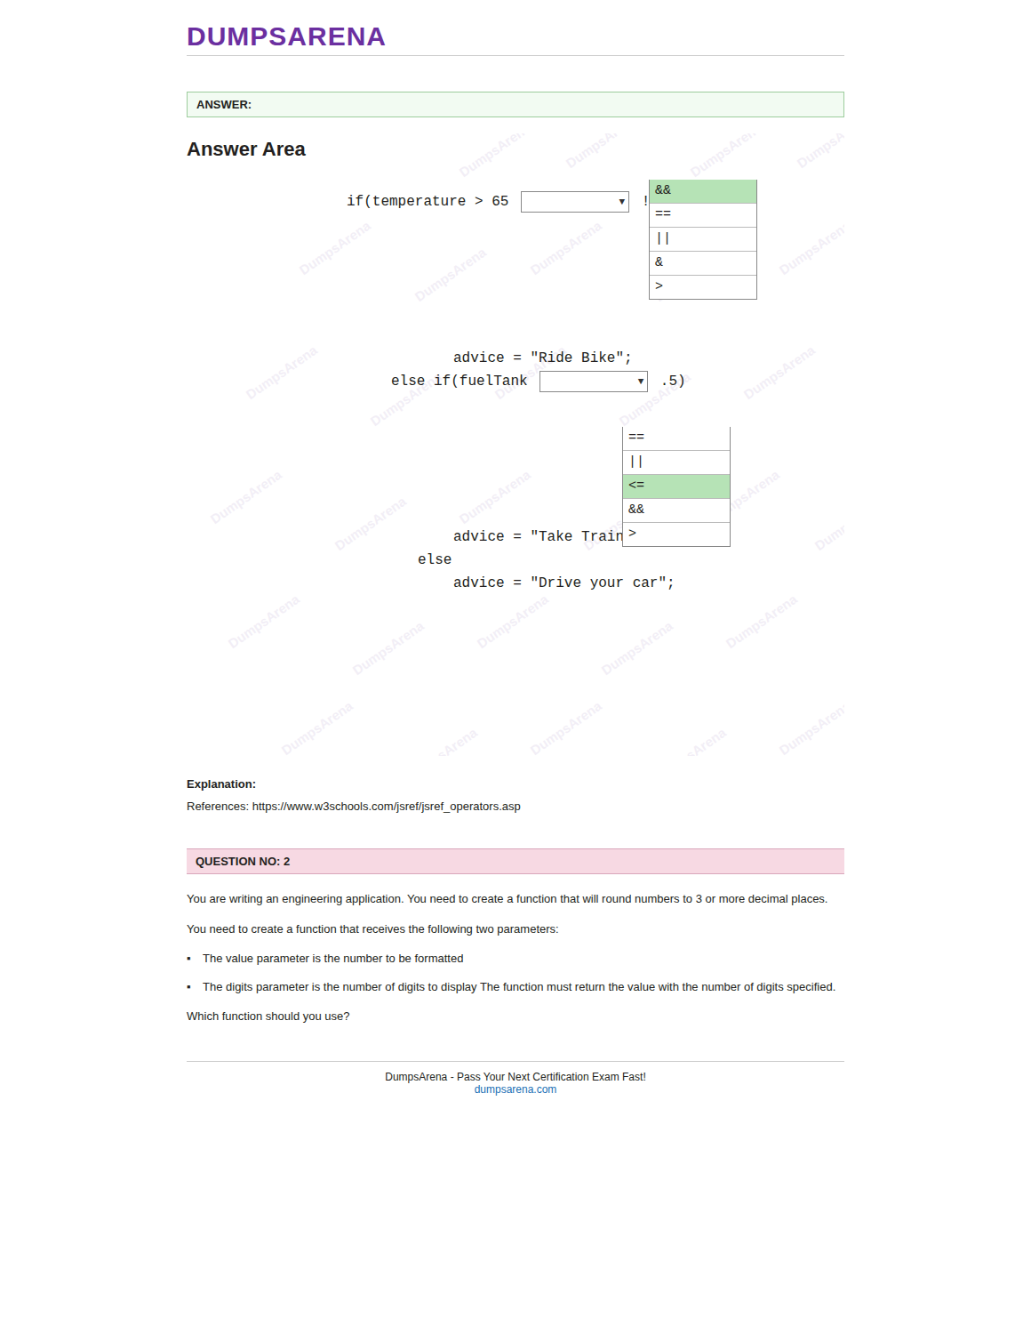DUMPS ARENA
ANSWER:
DumpsArena DumpsArena DumpsArena DumpsArena DumpsArena DumpsArena DumpsArena DumpsArena DumpsArena DumpsArena DumpsArena DumpsArena DumpsArena DumpsArena DumpsArena DumpsArena DumpsArena DumpsArena DumpsArena DumpsArena DumpsArena DumpsArena DumpsArena DumpsArena DumpsArena DumpsArena DumpsArena DumpsArena DumpsArena DumpsArena
Answer Area
if(temperature > 65 ▼ !raining)
&&
==
||
&
>
advice = "Ride Bike";
else if(fuelTank ▼ .5)
==
||
<=
&&
>
advice = "Take Train";
else
advice = "Drive your car";
Explanation:
References: https://www.w3schools.com/jsref/jsref_operators.asp
QUESTION NO: 2
You are writing an engineering application. You need to create a function that will round numbers to 3 or more decimal places.
You need to create a function that receives the following two parameters:
The value parameter is the number to be formatted
The digits parameter is the number of digits to display The function must return the value with the number of digits specified.
Which function should you use?
DumpsArena - Pass Your Next Certification Exam Fast!
dumpsarena.com